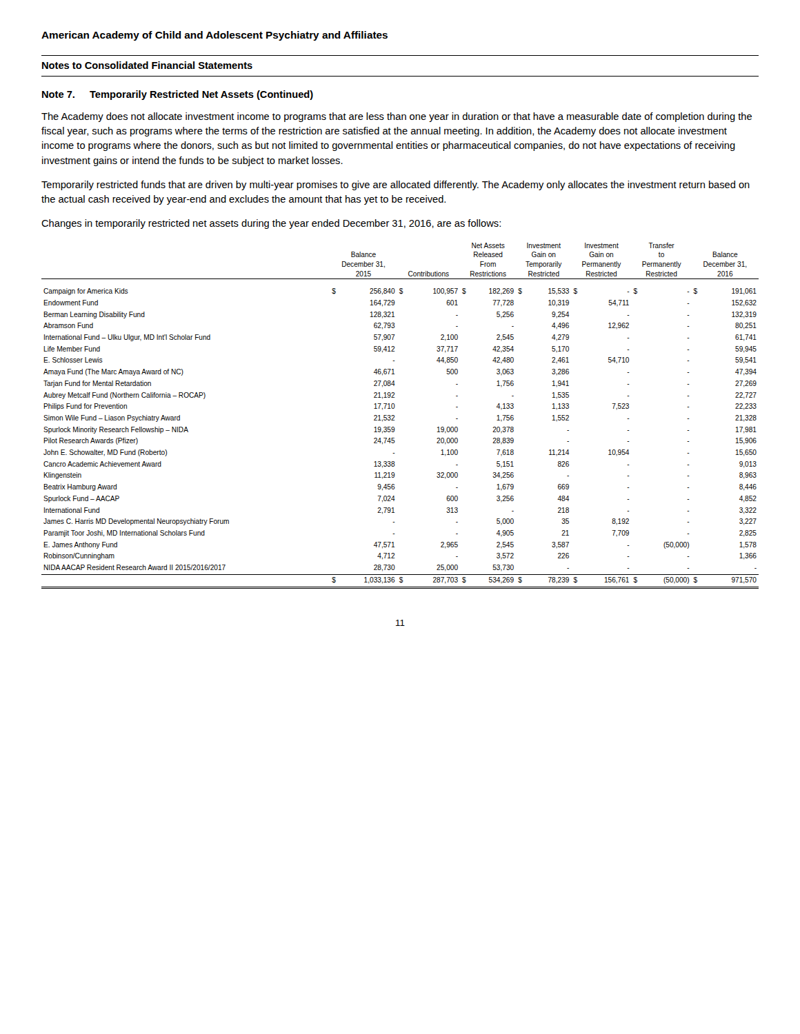American Academy of Child and Adolescent Psychiatry and Affiliates
Notes to Consolidated Financial Statements
Note 7. Temporarily Restricted Net Assets (Continued)
The Academy does not allocate investment income to programs that are less than one year in duration or that have a measurable date of completion during the fiscal year, such as programs where the terms of the restriction are satisfied at the annual meeting. In addition, the Academy does not allocate investment income to programs where the donors, such as but not limited to governmental entities or pharmaceutical companies, do not have expectations of receiving investment gains or intend the funds to be subject to market losses.
Temporarily restricted funds that are driven by multi-year promises to give are allocated differently. The Academy only allocates the investment return based on the actual cash received by year-end and excludes the amount that has yet to be received.
Changes in temporarily restricted net assets during the year ended December 31, 2016, are as follows:
| | | | Net Assets | Investment | Investment | Transfer | |
| --- | --- | --- | --- | --- | --- | --- | --- |
| | Balance | | Released | Gain on | Gain on | to | Balance |
| | December 31, | | From | Temporarily | Permanently | Permanently | December 31, |
| | 2015 | Contributions | Restrictions | Restricted | Restricted | Restricted | 2016 |
| Campaign for America Kids | $ | 256,840 | $ | 100,957 | $ | 182,269 | $ | 15,533 | $ | - | $ | - | $ | 191,061 |
| Endowment Fund | | 164,729 | | 601 | | 77,728 | | 10,319 | | 54,711 | | - | | 152,632 |
| Berman Learning Disability Fund | | 128,321 | | - | | 5,256 | | 9,254 | | - | | - | | 132,319 |
| Abramson Fund | | 62,793 | | - | | - | | 4,496 | | 12,962 | | - | | 80,251 |
| International Fund – Ulku Ulgur, MD Int'l Scholar Fund | | 57,907 | | 2,100 | | 2,545 | | 4,279 | | - | | - | | 61,741 |
| Life Member Fund | | 59,412 | | 37,717 | | 42,354 | | 5,170 | | - | | - | | 59,945 |
| E. Schlosser Lewis | | - | | 44,850 | | 42,480 | | 2,461 | | 54,710 | | - | | 59,541 |
| Amaya Fund (The Marc Amaya Award of NC) | | 46,671 | | 500 | | 3,063 | | 3,286 | | - | | - | | 47,394 |
| Tarjan Fund for Mental Retardation | | 27,084 | | - | | 1,756 | | 1,941 | | - | | - | | 27,269 |
| Aubrey Metcalf Fund (Northern California – ROCAP) | | 21,192 | | - | | - | | 1,535 | | - | | - | | 22,727 |
| Philips Fund for Prevention | | 17,710 | | - | | 4,133 | | 1,133 | | 7,523 | | - | | 22,233 |
| Simon Wile Fund – Liason Psychiatry Award | | 21,532 | | - | | 1,756 | | 1,552 | | - | | - | | 21,328 |
| Spurlock Minority Research Fellowship – NIDA | | 19,359 | | 19,000 | | 20,378 | | - | | - | | - | | 17,981 |
| Pilot Research Awards (Pfizer) | | 24,745 | | 20,000 | | 28,839 | | - | | - | | - | | 15,906 |
| John E. Schowalter, MD Fund (Roberto) | | - | | 1,100 | | 7,618 | | 11,214 | | 10,954 | | - | | 15,650 |
| Cancro Academic Achievement Award | | 13,338 | | - | | 5,151 | | 826 | | - | | - | | 9,013 |
| Klingenstein | | 11,219 | | 32,000 | | 34,256 | | - | | - | | - | | 8,963 |
| Beatrix Hamburg Award | | 9,456 | | - | | 1,679 | | 669 | | - | | - | | 8,446 |
| Spurlock Fund – AACAP | | 7,024 | | 600 | | 3,256 | | 484 | | - | | - | | 4,852 |
| International Fund | | 2,791 | | 313 | | - | | 218 | | - | | - | | 3,322 |
| James C. Harris MD Developmental Neuropsychiatry Forum | | - | | - | | 5,000 | | 35 | | 8,192 | | - | | 3,227 |
| Paramjit Toor Joshi, MD International Scholars Fund | | - | | - | | 4,905 | | 21 | | 7,709 | | - | | 2,825 |
| E. James Anthony Fund | | 47,571 | | 2,965 | | 2,545 | | 3,587 | | - | | (50,000) | | 1,578 |
| Robinson/Cunningham | | 4,712 | | - | | 3,572 | | 226 | | - | | - | | 1,366 |
| NIDA AACAP Resident Research Award II 2015/2016/2017 | | 28,730 | | 25,000 | | 53,730 | | - | | - | | - | | - |
| | $ | 1,033,136 | $ | 287,703 | $ | 534,269 | $ | 78,239 | $ | 156,761 | $ | (50,000) | $ | 971,570 |
11